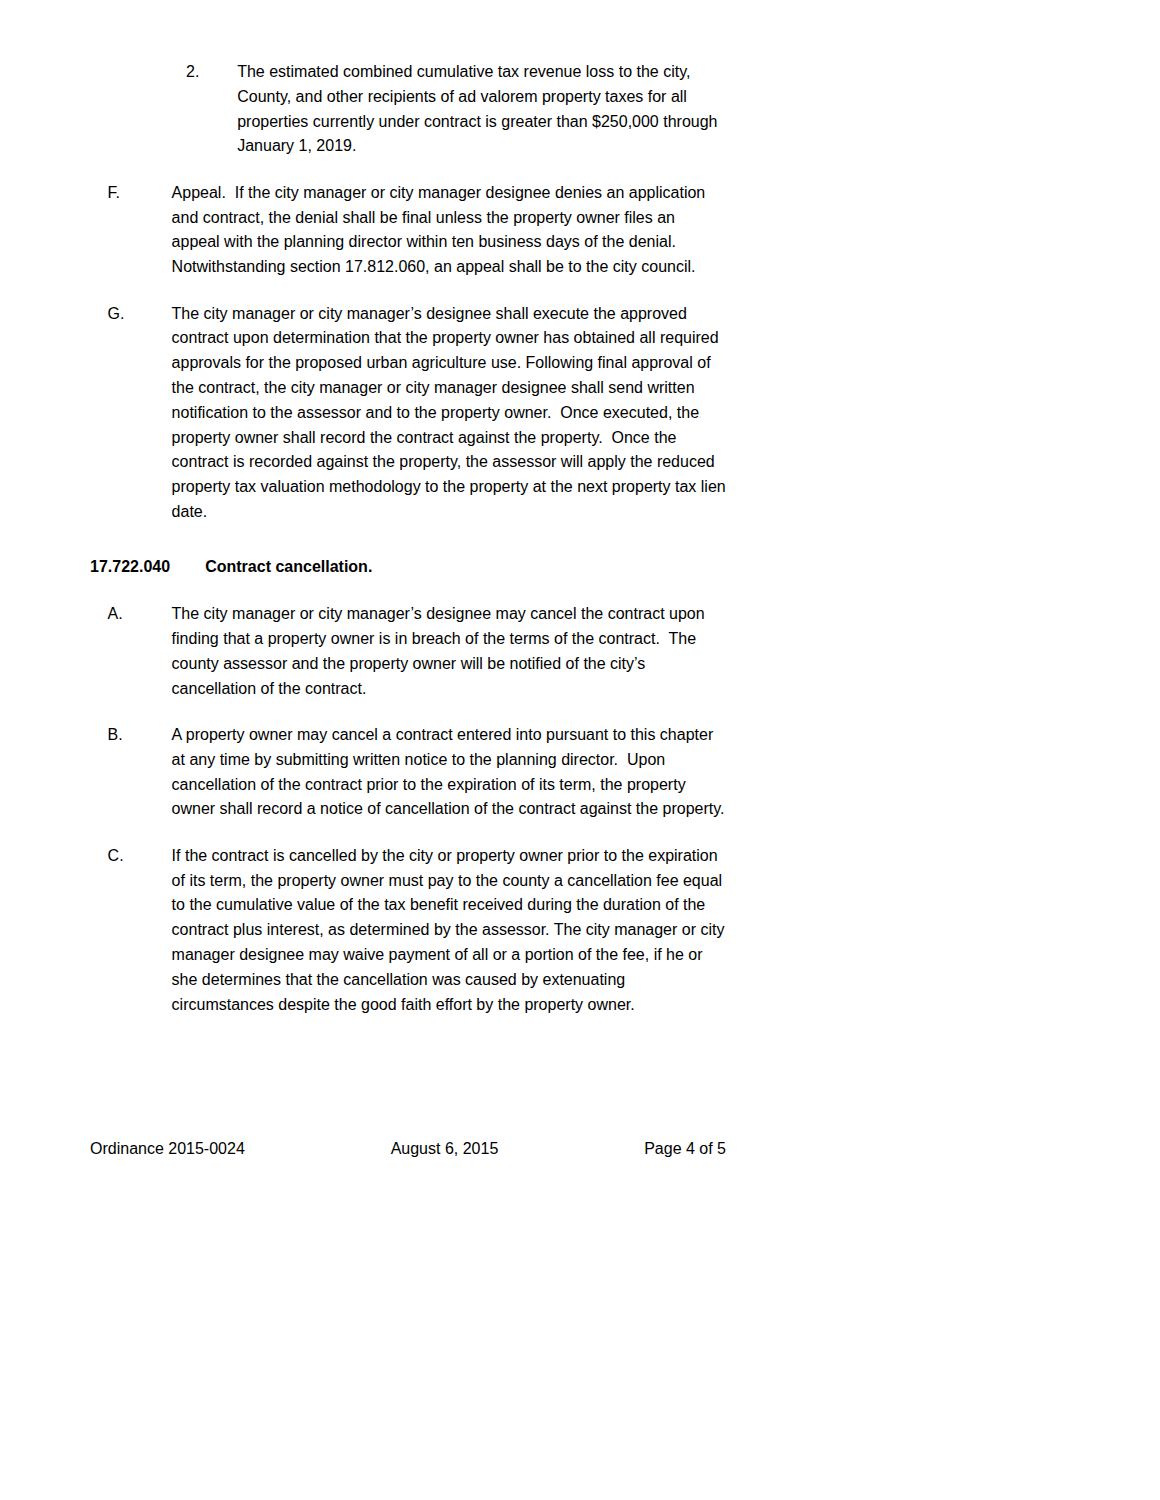2.
The estimated combined cumulative tax revenue loss to the city, County, and other recipients of ad valorem property taxes for all properties currently under contract is greater than $250,000 through January 1, 2019.
F.
Appeal. If the city manager or city manager designee denies an application and contract, the denial shall be final unless the property owner files an appeal with the planning director within ten business days of the denial. Notwithstanding section 17.812.060, an appeal shall be to the city council.
G.
The city manager or city manager’s designee shall execute the approved contract upon determination that the property owner has obtained all required approvals for the proposed urban agriculture use. Following final approval of the contract, the city manager or city manager designee shall send written notification to the assessor and to the property owner. Once executed, the property owner shall record the contract against the property. Once the contract is recorded against the property, the assessor will apply the reduced property tax valuation methodology to the property at the next property tax lien date.
17.722.040 Contract cancellation.
A.
The city manager or city manager’s designee may cancel the contract upon finding that a property owner is in breach of the terms of the contract. The county assessor and the property owner will be notified of the city’s cancellation of the contract.
B.
A property owner may cancel a contract entered into pursuant to this chapter at any time by submitting written notice to the planning director. Upon cancellation of the contract prior to the expiration of its term, the property owner shall record a notice of cancellation of the contract against the property.
C.
If the contract is cancelled by the city or property owner prior to the expiration of its term, the property owner must pay to the county a cancellation fee equal to the cumulative value of the tax benefit received during the duration of the contract plus interest, as determined by the assessor. The city manager or city manager designee may waive payment of all or a portion of the fee, if he or she determines that the cancellation was caused by extenuating circumstances despite the good faith effort by the property owner.
Ordinance 2015-0024
August 6, 2015
Page 4 of 5